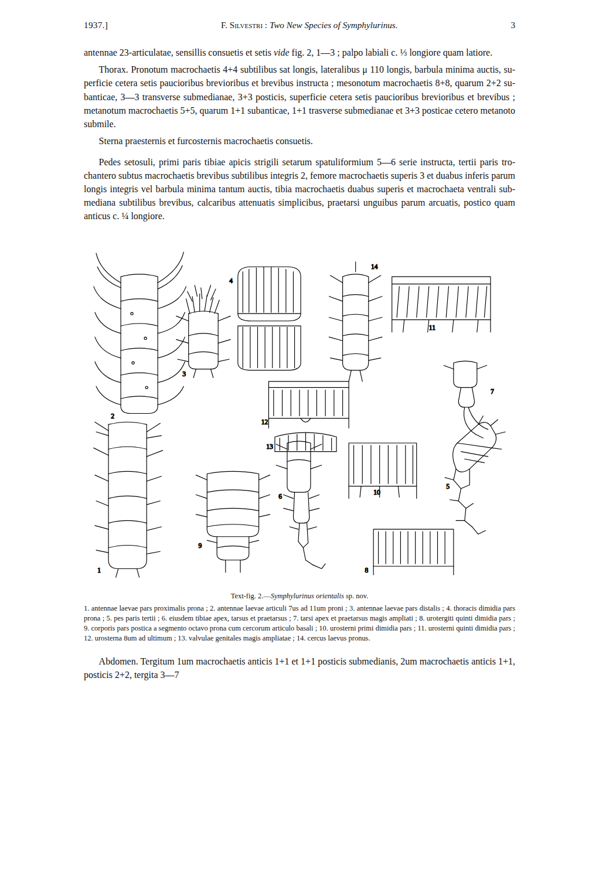1937.] F. Silvestri : Two New Species of Symphylurinus. 3
antennae 23-articulatae, sensillis consuetis et setis vide fig. 2, 1—3 ; palpo labiali c. ⅓ longiore quam latiore.
Thorax. Pronotum macrochaetis 4+4 subtilibus sat longis, lateralibus μ 110 longis, barbula minima auctis, superficie cetera setis paucioribus brevioribus et brevibus instructa ; mesonotum macrochaetis 8+8, quarum 2+2 subanticae, 3—3 transverse submedianae, 3+3 posticis, superficie cetera setis paucioribus brevioribus et brevibus ; metanotum macrochaetis 5+5, quarum 1+1 subanticae, 1+1 trasverse submedianae et 3+3 posticae cetero metanoto submile.
Sterna praesternis et furcosternis macrochaetis consuetis.
Pedes setosuli, primi paris tibiae apicis strigili setarum spatuliformium 5—6 serie instructa, tertii paris trochantero subtus macrochaetis brevibus subtilibus integris 2, femore macrochaetis superis 3 et duabus inferis parum longis integris vel barbula minima tantum auctis, tibia macrochaetis duabus superis et macrochaeta ventrali submediana subtilibus brevibus, calcaribus attenuatis simplicibus, praetarsi unguibus parum arcuatis, postico quam anticus c. ¼ longiore.
1 2 3 4 5 6 7 8 9 10 11 12 13 14
Text-fig. 2.—Symphylurinus orientalis sp. nov. 1. antennae laevae pars proximalis prona ; 2. antennae laevae articuli 7us ad 11um proni ; 3. antennae laevae pars distalis ; 4. thoracis dimidia pars prona ; 5. pes paris tertii ; 6. eiusdem tibiae apex, tarsus et praetarsus ; 7. tarsi apex et praetarsus magis ampliati ; 8. urotergiti quinti dimidia pars ; 9. corporis pars postica a segmento octavo prona cum cercorum articulo basali ; 10. urosterni primi dimidia pars ; 11. urosterni quinti dimidia pars ; 12. urosterna 8um ad ultimum ; 13. valvulae genitales magis ampliatae ; 14. cercus laevus pronus.
Abdomen. Tergitum 1um macrochaetis anticis 1+1 et 1+1 posticis submedianis, 2um macrochaetis anticis 1+1, posticis 2+2, tergita 3—7